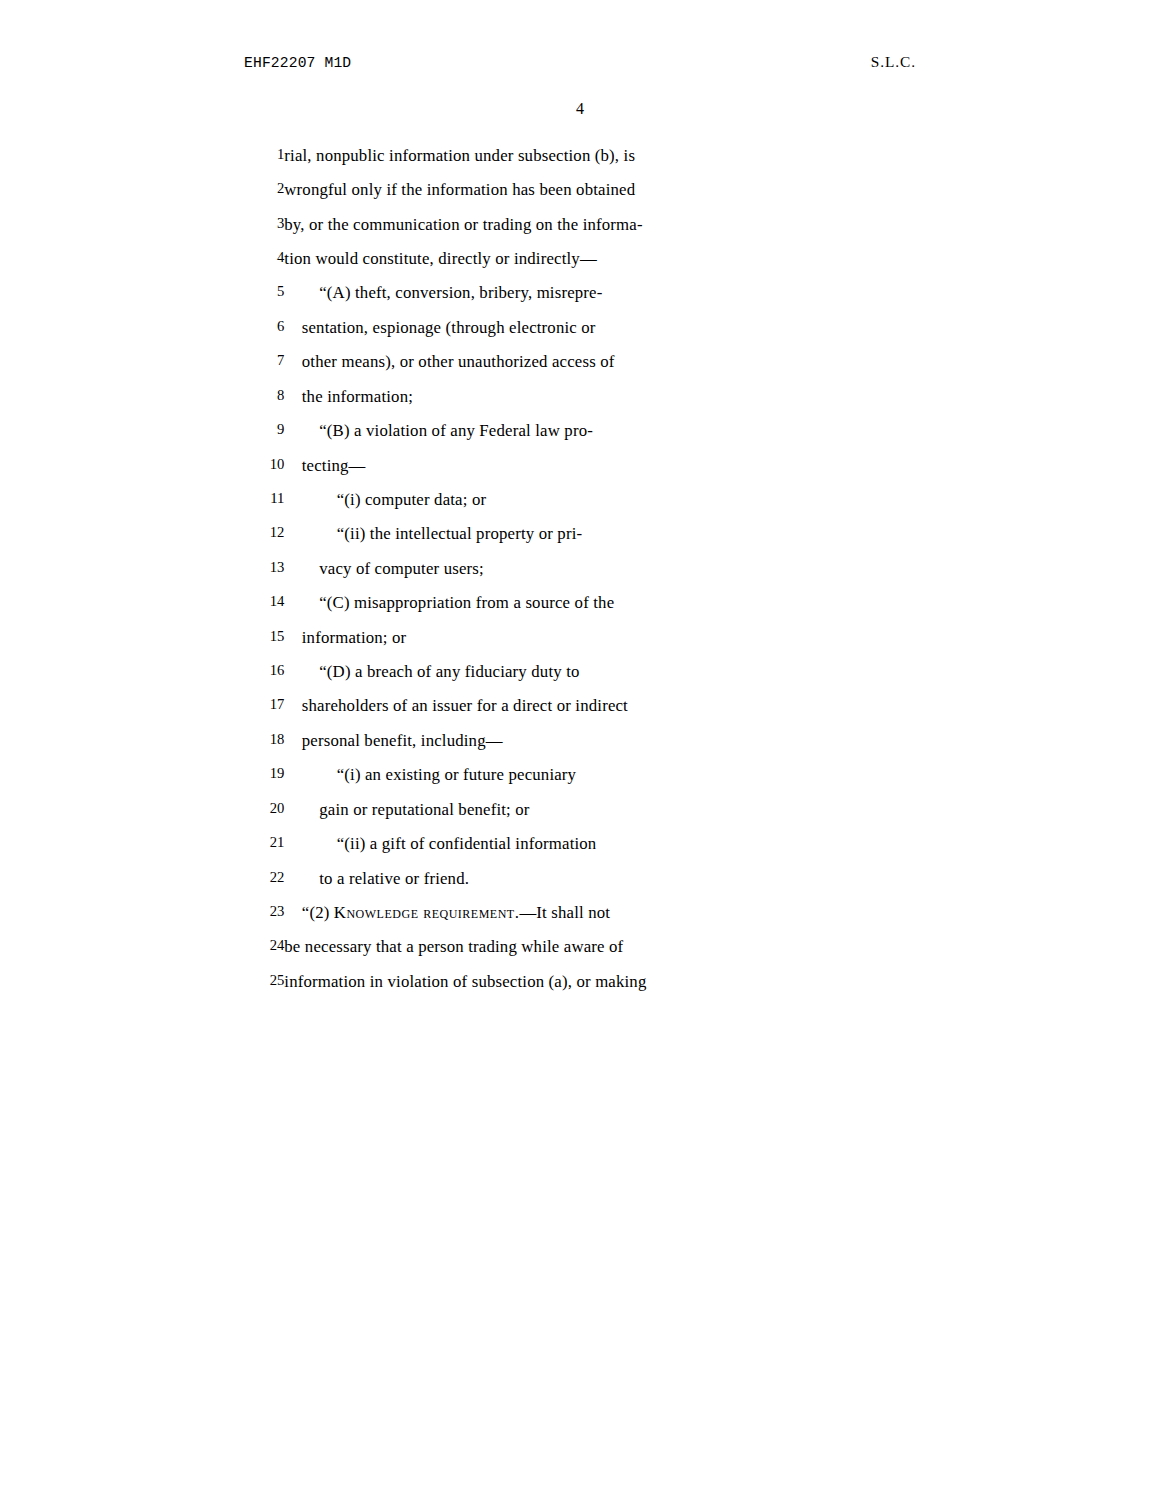EHF22207 M1D S.L.C.
4
| 1 | rial, nonpublic information under subsection (b), is |
| 2 | wrongful only if the information has been obtained |
| 3 | by, or the communication or trading on the informa- |
| 4 | tion would constitute, directly or indirectly— |
| 5 | “(A) theft, conversion, bribery, misrepre- |
| 6 | sentation, espionage (through electronic or |
| 7 | other means), or other unauthorized access of |
| 8 | the information; |
| 9 | “(B) a violation of any Federal law pro- |
| 10 | tecting— |
| 11 | “(i) computer data; or |
| 12 | “(ii) the intellectual property or pri- |
| 13 | vacy of computer users; |
| 14 | “(C) misappropriation from a source of the |
| 15 | information; or |
| 16 | “(D) a breach of any fiduciary duty to |
| 17 | shareholders of an issuer for a direct or indirect |
| 18 | personal benefit, including— |
| 19 | “(i) an existing or future pecuniary |
| 20 | gain or reputational benefit; or |
| 21 | “(ii) a gift of confidential information |
| 22 | to a relative or friend. |
| 23 | “(2) Knowledge requirement. —It shall not |
| 24 | be necessary that a person trading while aware of |
| 25 | information in violation of subsection (a), or making |